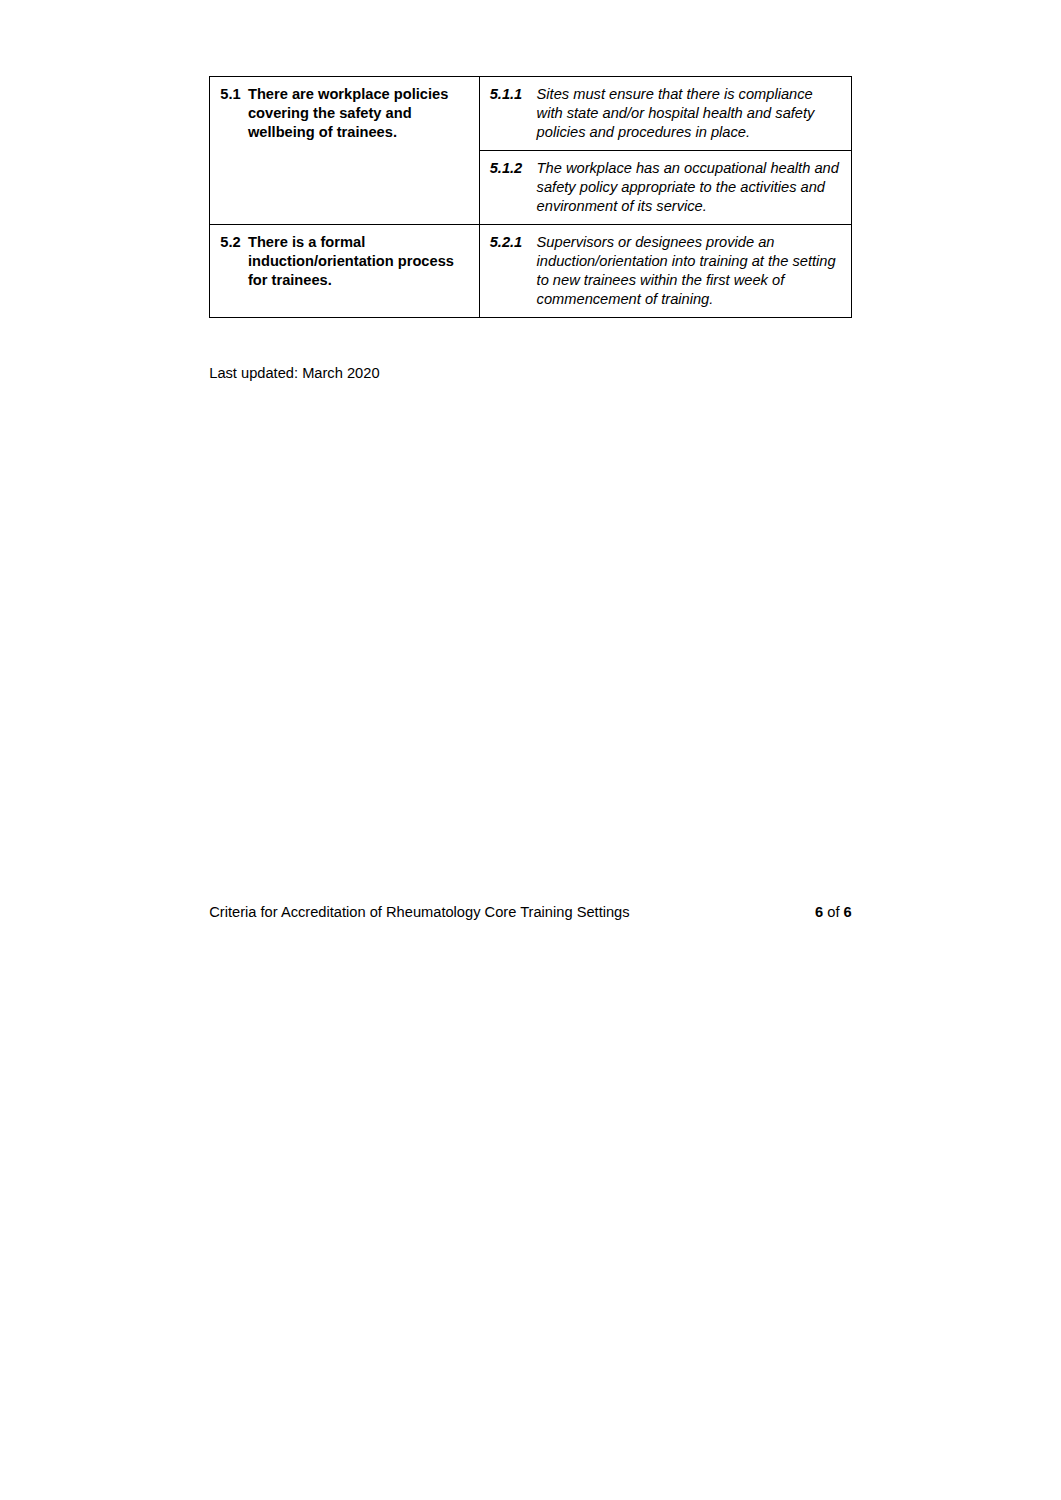| 5.1 There are workplace policies covering the safety and wellbeing of trainees. | 5.1.1 Sites must ensure that there is compliance with state and/or hospital health and safety policies and procedures in place. |
| 5.1.2 The workplace has an occupational health and safety policy appropriate to the activities and environment of its service. |
| 5.2 There is a formal induction/orientation process for trainees. | 5.2.1 Supervisors or designees provide an induction/orientation into training at the setting to new trainees within the first week of commencement of training. |
Last updated: March 2020
Criteria for Accreditation of Rheumatology Core Training Settings 6 of 6